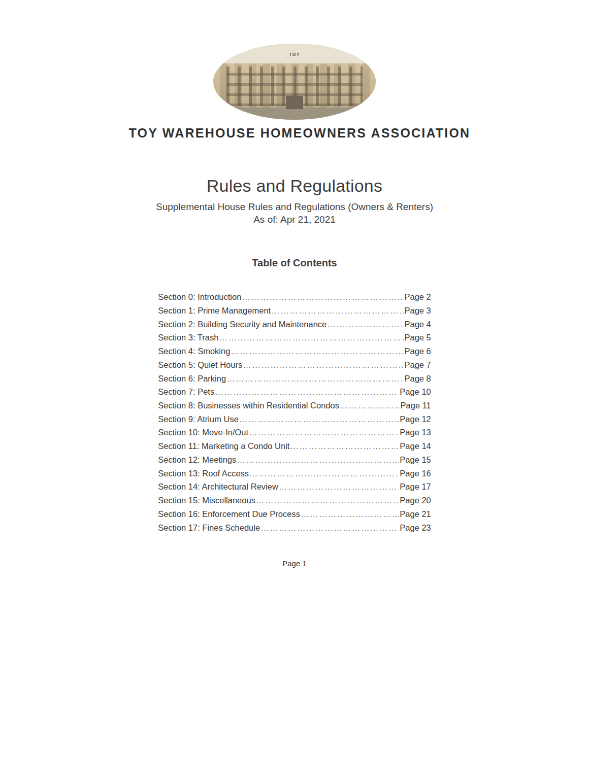TOY
TOY WAREHOUSE HOMEOWNERS ASSOCIATION
Rules and Regulations
Supplemental House Rules and Regulations (Owners & Renters)
As of: Apr 21, 2021
Table of Contents
Section 0: Introduction ………………………………………………………………… Page 2
Section 1: Prime Management …………………………………………………… Page 3
Section 2: Building Security and Maintenance ………………………… Page 4
Section 3: Trash …………………………………………………………………………… Page 5
Section 4: Smoking ……………………………………………………………………… Page 6
Section 5: Quiet Hours ………………………………………………………………… Page 7
Section 6: Parking ………………………………………………………………………… Page 8
Section 7: Pets ……………………………………………………………………………… Page 10
Section 8: Businesses within Residential Condos ……………………… Page 11
Section 9: Atrium Use ………………………………………………………………… Page 12
Section 10: Move-In/Out ……………………………………………………………… Page 13
Section 11: Marketing a Condo Unit ………………………………………… Page 14
Section 12: Meetings …………………………………………………………………… Page 15
Section 13: Roof Access ………………………………………………………………… Page 16
Section 14: Architectural Review ……………………………………………… Page 17
Section 15: Miscellaneous ………………………………………………………… Page 20
Section 16: Enforcement Due Process ……………………………………… Page 21
Section 17: Fines Schedule ………………………………………………………… Page 23
Page 1